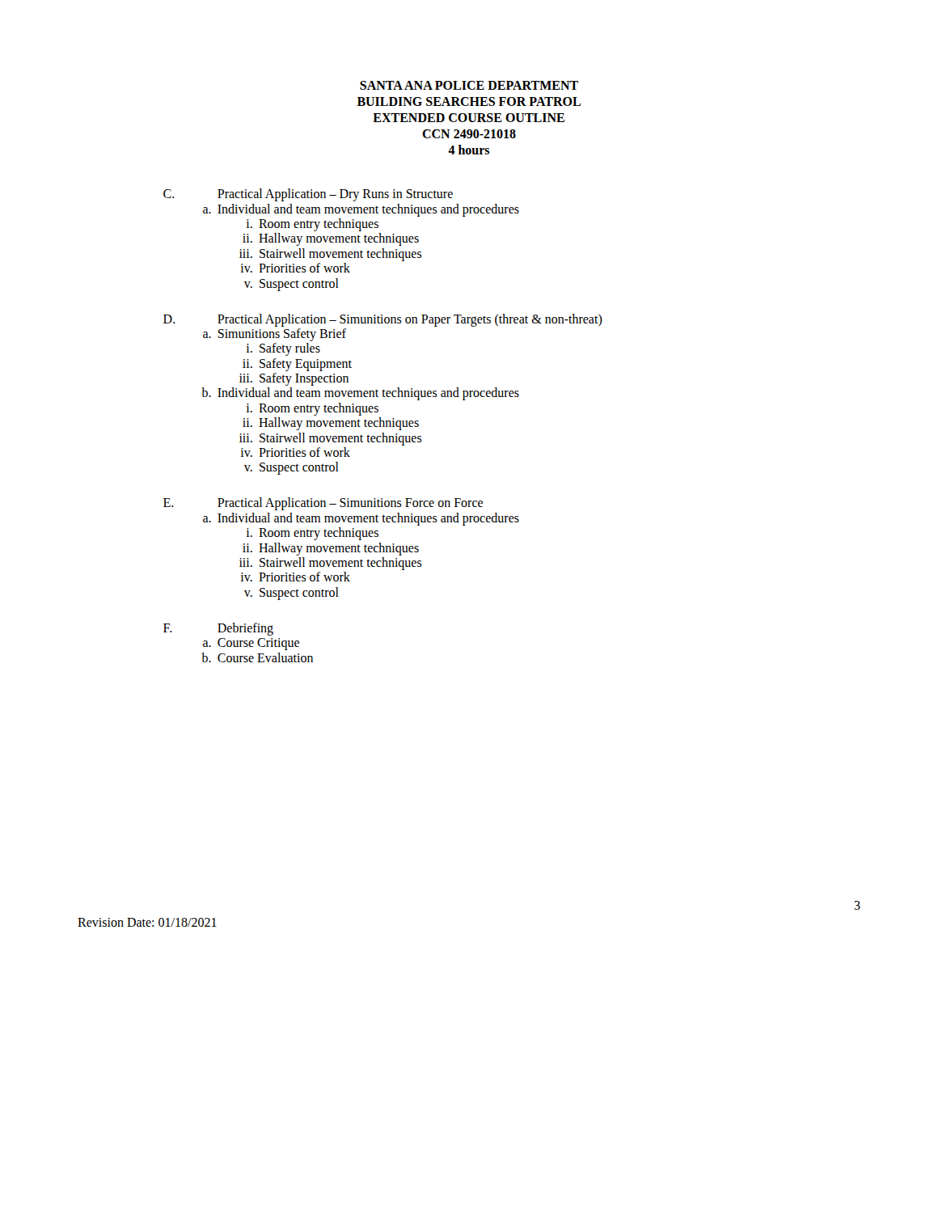SANTA ANA POLICE DEPARTMENT
BUILDING SEARCHES FOR PATROL
EXTENDED COURSE OUTLINE
CCN 2490-21018
4 hours
C. Practical Application – Dry Runs in Structure
Individual and team movement techniques and procedures
Room entry techniques
Hallway movement techniques
Stairwell movement techniques
Priorities of work
Suspect control
D. Practical Application – Simunitions on Paper Targets (threat & non-threat)
Simunitions Safety Brief
Safety rules
Safety Equipment
Safety Inspection
Individual and team movement techniques and procedures
Room entry techniques
Hallway movement techniques
Stairwell movement techniques
Priorities of work
Suspect control
E. Practical Application – Simunitions Force on Force
Individual and team movement techniques and procedures
Room entry techniques
Hallway movement techniques
Stairwell movement techniques
Priorities of work
Suspect control
F. Debriefing
Course Critique
Course Evaluation
3
Revision Date: 01/18/2021